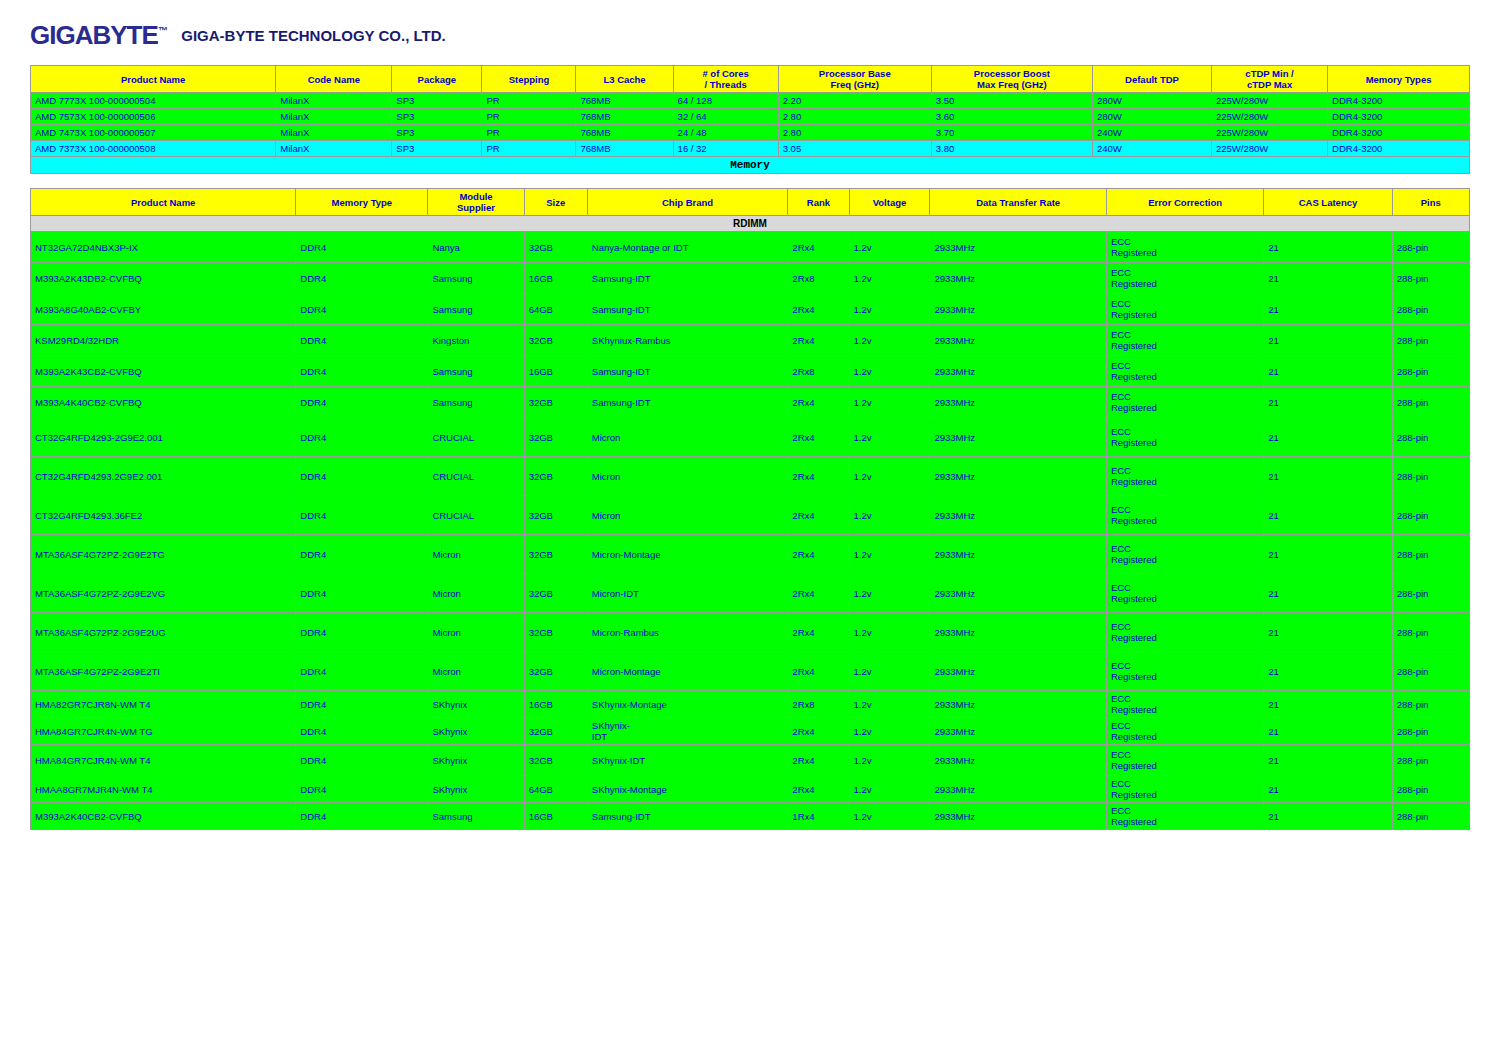GIGABYTE™ GIGA-BYTE TECHNOLOGY CO., LTD.
| Product Name | Code Name | Package | Stepping | L3 Cache | # of Cores / Threads | Processor Base Freq (GHz) | Processor Boost Max Freq (GHz) | Default TDP | cTDP Min / cTDP Max | Memory Types |
| --- | --- | --- | --- | --- | --- | --- | --- | --- | --- | --- |
| AMD 7773X 100-000000504 | MilanX | SP3 | PR | 768MB | 64 / 128 | 2.20 | 3.50 | 280W | 225W/280W | DDR4-3200 |
| AMD 7573X 100-000000506 | MilanX | SP3 | PR | 768MB | 32 / 64 | 2.80 | 3.60 | 280W | 225W/280W | DDR4-3200 |
| AMD 7473X 100-000000507 | MilanX | SP3 | PR | 768MB | 24 / 48 | 2.80 | 3.70 | 240W | 225W/280W | DDR4-3200 |
| AMD 7373X 100-000000508 | MilanX | SP3 | PR | 768MB | 16 / 32 | 3.05 | 3.80 | 240W | 225W/280W | DDR4-3200 |
| Memory |
| Product Name | Memory Type | Module Supplier | Size | Chip Brand | Rank | Voltage | Data Transfer Rate | Error Correction | CAS Latency | Pins |
| --- | --- | --- | --- | --- | --- | --- | --- | --- | --- | --- |
| RDIMM |
| NT32GA72D4NBX3P-IX | DDR4 | Nanya | 32GB | Nanya-Montage or IDT | 2Rx4 | 1.2v | 2933MHz | ECC Registered | 21 | 288-pin |
| M393A2K43DB2-CVFBQ | DDR4 | Samsung | 16GB | Samsung-IDT | 2Rx8 | 1.2v | 2933MHz | ECC Registered | 21 | 288-pin |
| M393A8G40AB2-CVFBY | DDR4 | Samsung | 64GB | Samsung-IDT | 2Rx4 | 1.2v | 2933MHz | ECC Registered | 21 | 288-pin |
| KSM29RD4/32HDR | DDR4 | Kingston | 32GB | SKhyniux-Rambus | 2Rx4 | 1.2v | 2933MHz | ECC Registered | 21 | 288-pin |
| M393A2K43CB2-CVFBQ | DDR4 | Samsung | 16GB | Samsung-IDT | 2Rx8 | 1.2v | 2933MHz | ECC Registered | 21 | 288-pin |
| M393A4K40CB2-CVFBQ | DDR4 | Samsung | 32GB | Samsung-IDT | 2Rx4 | 1.2v | 2933MHz | ECC Registered | 21 | 288-pin |
| CT32G4RFD4293-2G9E2.001 | DDR4 | CRUCIAL | 32GB | Micron | 2Rx4 | 1.2v | 2933MHz | ECC Registered | 21 | 288-pin |
| CT32G4RFD4293.2G9E2.001 | DDR4 | CRUCIAL | 32GB | Micron | 2Rx4 | 1.2v | 2933MHz | ECC Registered | 21 | 288-pin |
| CT32G4RFD4293.36FE2 | DDR4 | CRUCIAL | 32GB | Micron | 2Rx4 | 1.2v | 2933MHz | ECC Registered | 21 | 288-pin |
| MTA36ASF4G72PZ-2G9E2TG | DDR4 | Micron | 32GB | Micron-Montage | 2Rx4 | 1.2v | 2933MHz | ECC Registered | 21 | 288-pin |
| MTA36ASF4G72PZ-2G9E2VG | DDR4 | Micron | 32GB | Micron-IDT | 2Rx4 | 1.2v | 2933MHz | ECC Registered | 21 | 288-pin |
| MTA36ASF4G72PZ-2G9E2UG | DDR4 | Micron | 32GB | Micron-Rambus | 2Rx4 | 1.2v | 2933MHz | ECC Registered | 21 | 288-pin |
| MTA36ASF4G72PZ-2G9E2TI | DDR4 | Micron | 32GB | Micron-Montage | 2Rx4 | 1.2v | 2933MHz | ECC Registered | 21 | 288-pin |
| HMA82GR7CJR8N-WM T4 | DDR4 | SKhynix | 16GB | SKhynix-Montage | 2Rx8 | 1.2v | 2933MHz | ECC Registered | 21 | 288-pin |
| HMA84GR7CJR4N-WM TG | DDR4 | SKhynix | 32GB | SKhynix- IDT | 2Rx4 | 1.2v | 2933MHz | ECC Registered | 21 | 288-pin |
| HMA84GR7CJR4N-WM T4 | DDR4 | SKhynix | 32GB | SKhynix-IDT | 2Rx4 | 1.2v | 2933MHz | ECC Registered | 21 | 288-pin |
| HMAA8GR7MJR4N-WM T4 | DDR4 | SKhynix | 64GB | SKhynix-Montage | 2Rx4 | 1.2v | 2933MHz | ECC Registered | 21 | 288-pin |
| M393A2K40CB2-CVFBQ | DDR4 | Samsung | 16GB | Samsung-IDT | 1Rx4 | 1.2v | 2933MHz | ECC Registered | 21 | 288-pin |